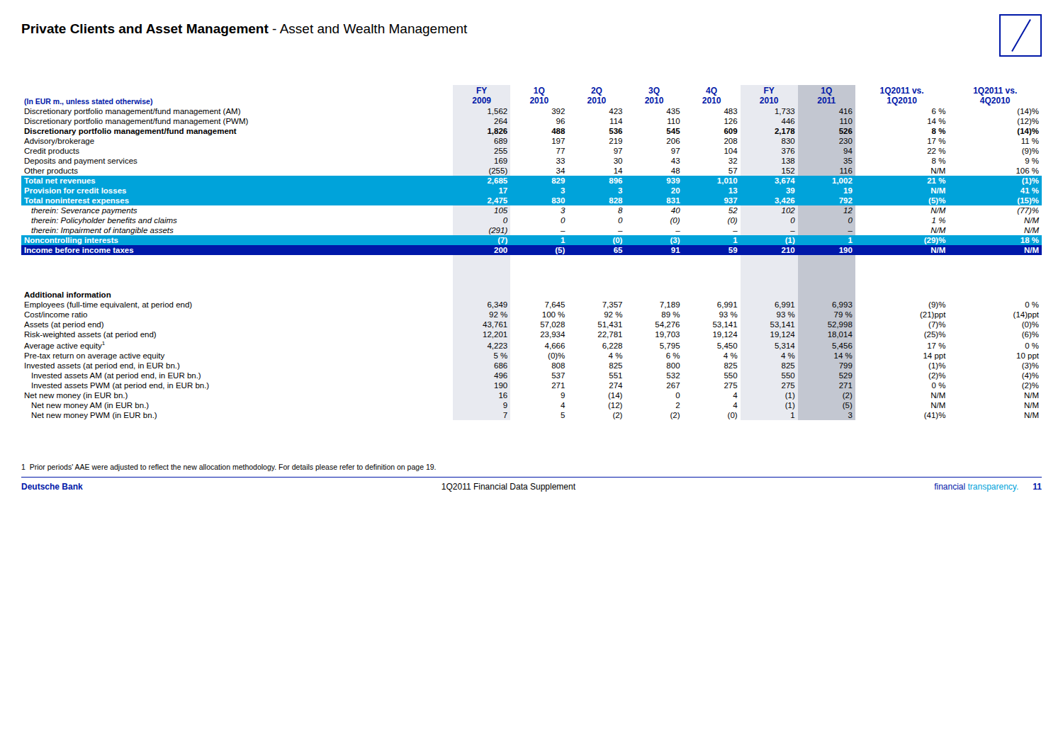Private Clients and Asset Management - Asset and Wealth Management
| (In EUR m., unless stated otherwise) | FY 2009 | 1Q 2010 | 2Q 2010 | 3Q 2010 | 4Q 2010 | FY 2010 | 1Q 2011 | 1Q2011 vs. 1Q2010 | 1Q2011 vs. 4Q2010 |
| --- | --- | --- | --- | --- | --- | --- | --- | --- | --- |
| Discretionary portfolio management/fund management (AM) | 1,562 | 392 | 423 | 435 | 483 | 1,733 | 416 | 6 % | (14)% |
| Discretionary portfolio management/fund management (PWM) | 264 | 96 | 114 | 110 | 126 | 446 | 110 | 14 % | (12)% |
| Discretionary portfolio management/fund management | 1,826 | 488 | 536 | 545 | 609 | 2,178 | 526 | 8 % | (14)% |
| Advisory/brokerage | 689 | 197 | 219 | 206 | 208 | 830 | 230 | 17 % | 11 % |
| Credit products | 255 | 77 | 97 | 97 | 104 | 376 | 94 | 22 % | (9)% |
| Deposits and payment services | 169 | 33 | 30 | 43 | 32 | 138 | 35 | 8 % | 9 % |
| Other products | (255) | 34 | 14 | 48 | 57 | 152 | 116 | N/M | 106 % |
| Total net revenues | 2,685 | 829 | 896 | 939 | 1,010 | 3,674 | 1,002 | 21 % | (1)% |
| Provision for credit losses | 17 | 3 | 3 | 20 | 13 | 39 | 19 | N/M | 41 % |
| Total noninterest expenses | 2,475 | 830 | 828 | 831 | 937 | 3,426 | 792 | (5)% | (15)% |
| therein: Severance payments | 105 | 3 | 8 | 40 | 52 | 102 | 12 | N/M | (77)% |
| therein: Policyholder benefits and claims | 0 | 0 | 0 | (0) | (0) | 0 | 0 | 1 % | N/M |
| therein: Impairment of intangible assets | (291) | – | – | – | – | – | – | N/M | N/M |
| Noncontrolling interests | (7) | 1 | (0) | (3) | 1 | (1) | 1 | (29)% | 18 % |
| Income before income taxes | 200 | (5) | 65 | 91 | 59 | 210 | 190 | N/M | N/M |
| Additional information | | | | | | | | | |
| Employees (full-time equivalent, at period end) | 6,349 | 7,645 | 7,357 | 7,189 | 6,991 | 6,991 | 6,993 | (9)% | 0 % |
| Cost/income ratio | 92 % | 100 % | 92 % | 89 % | 93 % | 93 % | 79 % | (21)ppt | (14)ppt |
| Assets (at period end) | 43,761 | 57,028 | 51,431 | 54,276 | 53,141 | 53,141 | 52,998 | (7)% | (0)% |
| Risk-weighted assets (at period end) | 12,201 | 23,934 | 22,781 | 19,703 | 19,124 | 19,124 | 18,014 | (25)% | (6)% |
| Average active equity 1 | 4,223 | 4,666 | 6,228 | 5,795 | 5,450 | 5,314 | 5,456 | 17 % | 0 % |
| Pre-tax return on average active equity | 5 % | (0)% | 4 % | 6 % | 4 % | 4 % | 14 % | 14 ppt | 10 ppt |
| Invested assets (at period end, in EUR bn.) | 686 | 808 | 825 | 800 | 825 | 825 | 799 | (1)% | (3)% |
| Invested assets AM (at period end, in EUR bn.) | 496 | 537 | 551 | 532 | 550 | 550 | 529 | (2)% | (4)% |
| Invested assets PWM (at period end, in EUR bn.) | 190 | 271 | 274 | 267 | 275 | 275 | 271 | 0 % | (2)% |
| Net new money (in EUR bn.) | 16 | 9 | (14) | 0 | 4 | (1) | (2) | N/M | N/M |
| Net new money AM (in EUR bn.) | 9 | 4 | (12) | 2 | 4 | (1) | (5) | N/M | N/M |
| Net new money PWM (in EUR bn.) | 7 | 5 | (2) | (2) | (0) | 1 | 3 | (41)% | N/M |
1 Prior periods' AAE were adjusted to reflect the new allocation methodology. For details please refer to definition on page 19.
Deutsche Bank
1Q2011 Financial Data Supplement
financial transparency. 11